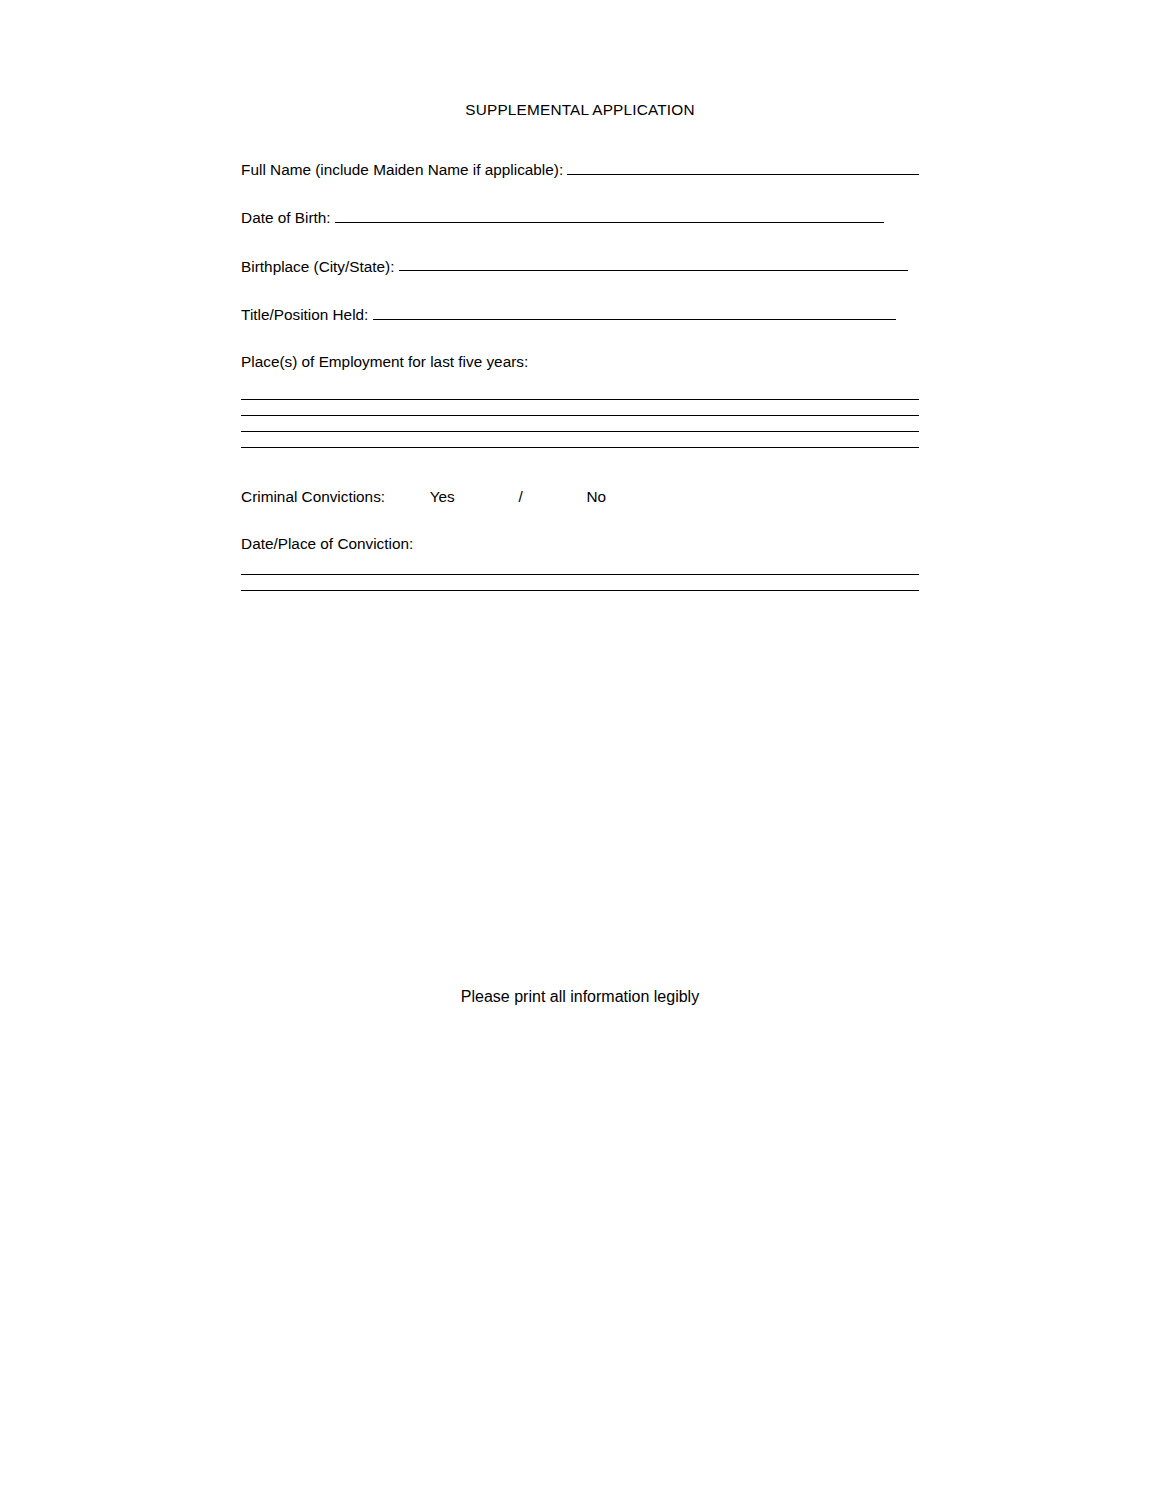SUPPLEMENTAL APPLICATION
Full Name (include Maiden Name if applicable):
Date of Birth:
Birthplace (City/State):
Title/Position Held:
Place(s) of Employment for last five years:
Criminal Convictions: Yes / No
Date/Place of Conviction:
Please print all information legibly